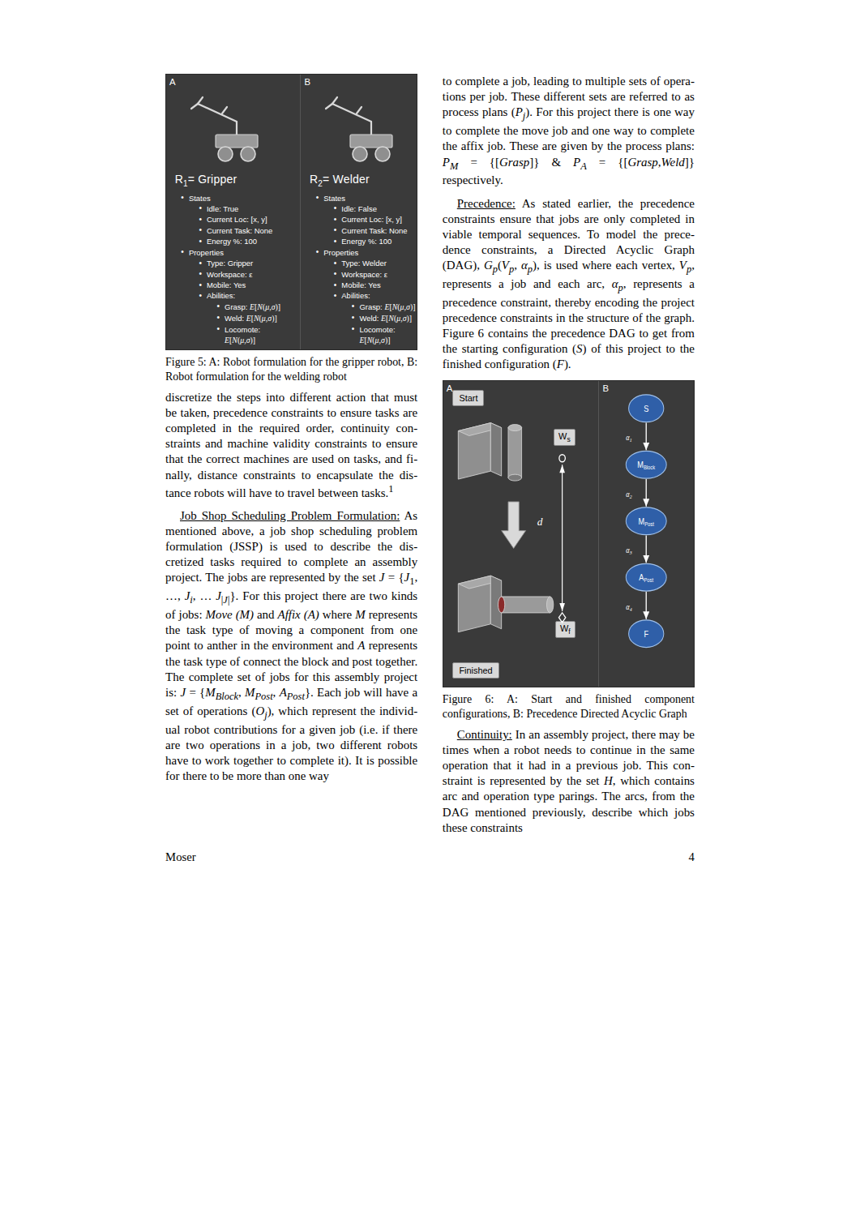A
R1= Gripper
States
Idle: True
Current Loc: [x, y]
Current Task: None
Energy %: 100
Properties
Type: Gripper
Workspace: ε
Mobile: Yes
Abilities:
Grasp: E[N(μ, σ)]
Weld: E[N(μ, σ)]
Locomote:
E[N(μ, σ)]
B
R2= Welder
States
Idle: False
Current Loc: [x, y]
Current Task: None
Energy %: 100
Properties
Type: Welder
Workspace: ε
Mobile: Yes
Abilities:
Grasp: E[N(μ, σ)]
Weld: E[N(μ, σ)]
Locomote:
E[N(μ, σ)]
Figure 5: A: Robot formulation for the gripper robot, B: Robot formulation for the welding robot
discretize the steps into different action that must be taken, precedence constraints to ensure tasks are completed in the required order, continuity constraints and machine validity constraints to ensure that the correct machines are used on tasks, and finally, distance constraints to encapsulate the distance robots will have to travel between tasks.1
Job Shop Scheduling Problem Formulation: As mentioned above, a job shop scheduling problem formulation (JSSP) is used to describe the discretized tasks required to complete an assembly project. The jobs are represented by the set J = {J1, …, Ji, … J|J|}. For this project there are two kinds of jobs: Move (M) and Affix (A) where M represents the task type of moving a component from one point to anther in the environment and A represents the task type of connect the block and post together. The complete set of jobs for this assembly project is: J = {MBlock, MPost, APost}. Each job will have a set of operations (Oj), which represent the individual robot contributions for a given job (i.e. if there are two operations in a job, two different robots have to work together to complete it). It is possible for there to be more than one way
to complete a job, leading to multiple sets of operations per job. These different sets are referred to as process plans (Pj). For this project there is one way to complete the move job and one way to complete the affix job. These are given by the process plans: PM = {[Grasp]} & PA = {[Grasp,Weld]} respectively.
Precedence: As stated earlier, the precedence constraints ensure that jobs are only completed in viable temporal sequences. To model the precedence constraints, a Directed Acyclic Graph (DAG), Gp(Vp, αp), is used where each vertex, Vp, represents a job and each arc, αp, represents a precedence constraint, thereby encoding the project precedence constraints in the structure of the graph. Figure 6 contains the precedence DAG to get from the starting configuration (S) of this project to the finished configuration (F).
A Start Finished Ws Wf d
B S MBlock MPost APost F α1 α2 α3 α4
Figure 6: A: Start and finished component configurations, B: Precedence Directed Acyclic Graph
Continuity: In an assembly project, there may be times when a robot needs to continue in the same operation that it had in a previous job. This constraint is represented by the set H, which contains arc and operation type parings. The arcs, from the DAG mentioned previously, describe which jobs these constraints
Moser 4